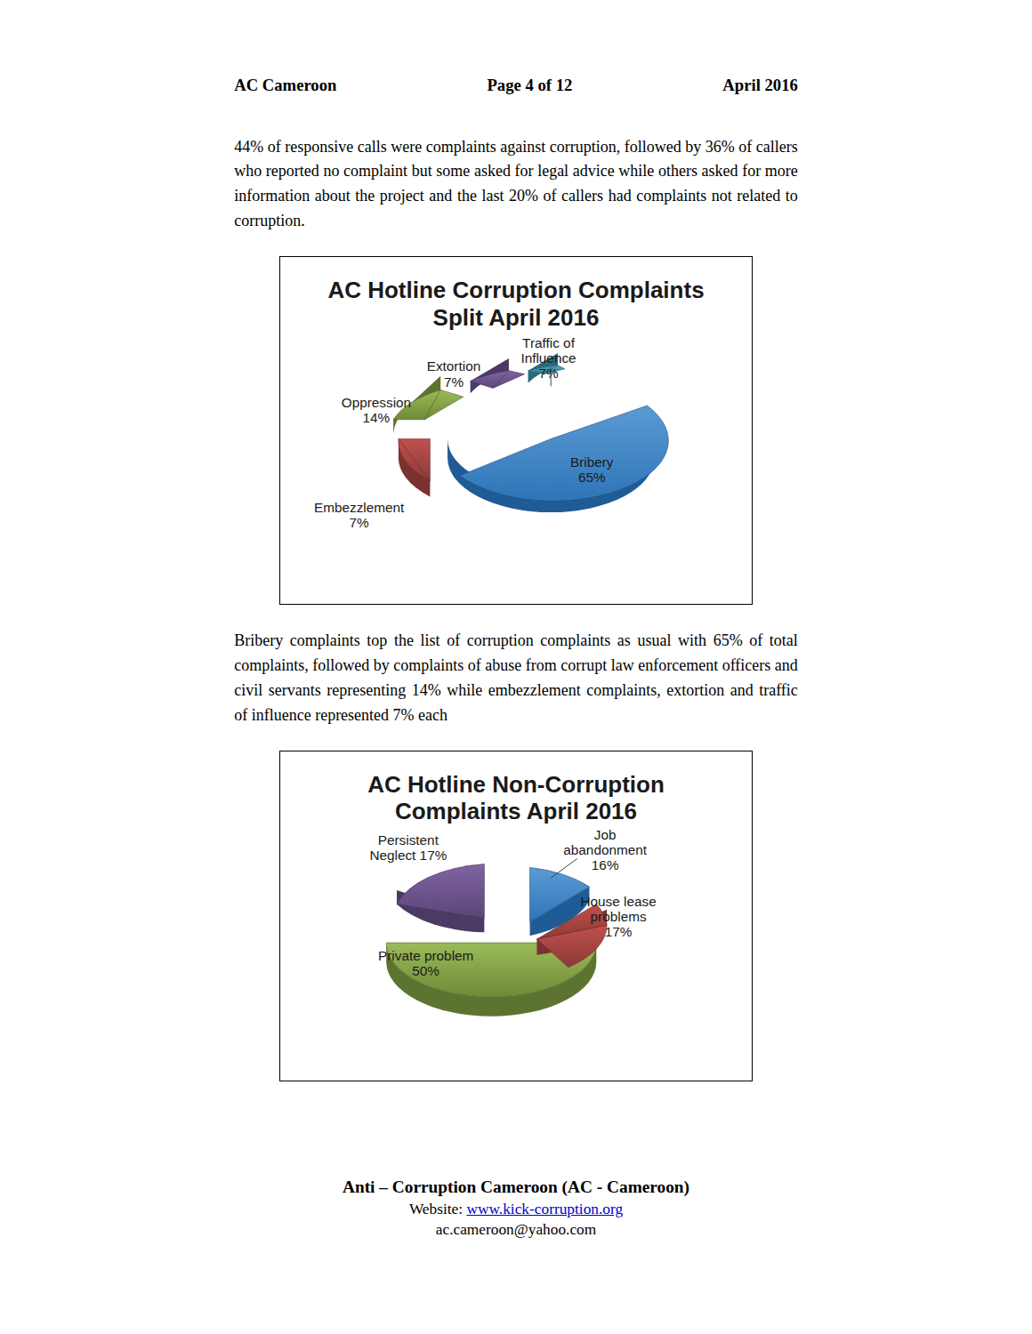AC Cameroon
Page 4 of 12
April 2016
44% of responsive calls were complaints against corruption, followed by 36% of callers who reported no complaint but some asked for legal advice while others asked for more information about the project and the last 20% of callers had complaints not related to corruption.
AC Hotline Corruption Complaints
Split April 2016
Traffic of Influence
7%
Extortion
7%
Oppression
14%
Embezzlement
7%
Bribery
65%
Bribery complaints top the list of corruption complaints as usual with 65% of total complaints, followed by complaints of abuse from corrupt law enforcement officers and civil servants representing 14% while embezzlement complaints, extortion and traffic of influence represented 7% each
AC Hotline Non-Corruption
Complaints April 2016
Persistent
Neglect 17%
Job
abandonment
16%
House lease
problems
17%
Private problem
50%
Anti – Corruption Cameroon (AC - Cameroon)
Website: www.kick-corruption.org
ac.cameroon@yahoo.com